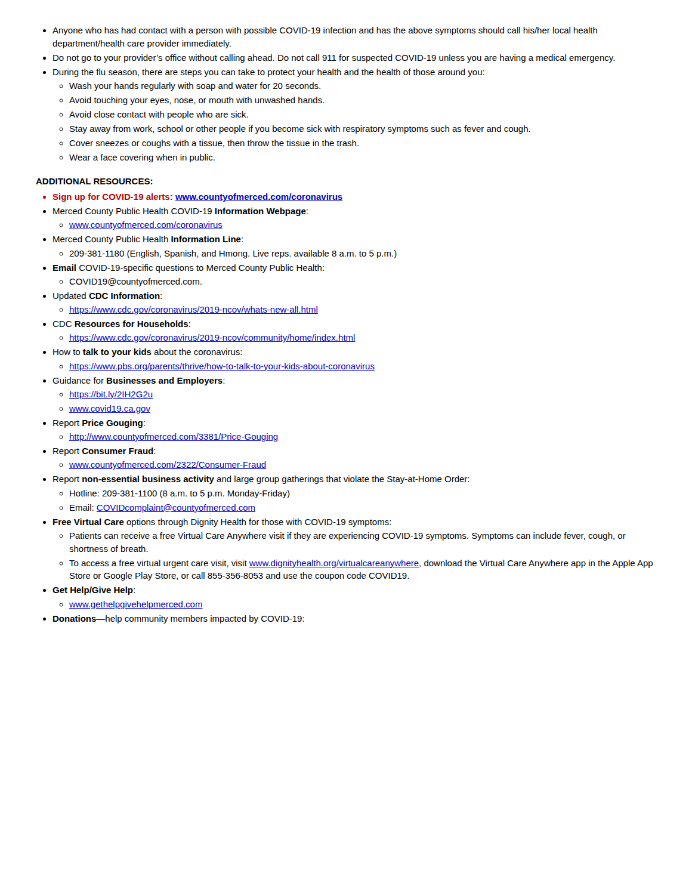Anyone who has had contact with a person with possible COVID-19 infection and has the above symptoms should call his/her local health department/health care provider immediately.
Do not go to your provider’s office without calling ahead. Do not call 911 for suspected COVID-19 unless you are having a medical emergency.
During the flu season, there are steps you can take to protect your health and the health of those around you:
Wash your hands regularly with soap and water for 20 seconds.
Avoid touching your eyes, nose, or mouth with unwashed hands.
Avoid close contact with people who are sick.
Stay away from work, school or other people if you become sick with respiratory symptoms such as fever and cough.
Cover sneezes or coughs with a tissue, then throw the tissue in the trash.
Wear a face covering when in public.
ADDITIONAL RESOURCES:
Sign up for COVID-19 alerts: www.countyofmerced.com/coronavirus
Merced County Public Health COVID-19 Information Webpage:
www.countyofmerced.com/coronavirus
Merced County Public Health Information Line:
209-381-1180 (English, Spanish, and Hmong. Live reps. available 8 a.m. to 5 p.m.)
Email COVID-19-specific questions to Merced County Public Health:
COVID19@countyofmerced.com.
Updated CDC Information:
https://www.cdc.gov/coronavirus/2019-ncov/whats-new-all.html
CDC Resources for Households:
https://www.cdc.gov/coronavirus/2019-ncov/community/home/index.html
How to talk to your kids about the coronavirus:
https://www.pbs.org/parents/thrive/how-to-talk-to-your-kids-about-coronavirus
Guidance for Businesses and Employers:
https://bit.ly/2IH2G2u
www.covid19.ca.gov
Report Price Gouging:
http://www.countyofmerced.com/3381/Price-Gouging
Report Consumer Fraud:
www.countyofmerced.com/2322/Consumer-Fraud
Report non-essential business activity and large group gatherings that violate the Stay-at-Home Order:
Hotline: 209-381-1100 (8 a.m. to 5 p.m. Monday-Friday)
Email: COVIDcomplaint@countyofmerced.com
Free Virtual Care options through Dignity Health for those with COVID-19 symptoms:
Patients can receive a free Virtual Care Anywhere visit if they are experiencing COVID-19 symptoms. Symptoms can include fever, cough, or shortness of breath.
To access a free virtual urgent care visit, visit www.dignityhealth.org/virtualcareanywhere, download the Virtual Care Anywhere app in the Apple App Store or Google Play Store, or call 855-356-8053 and use the coupon code COVID19.
Get Help/Give Help:
www.gethelpgivehelpmerced.com
Donations—help community members impacted by COVID-19: